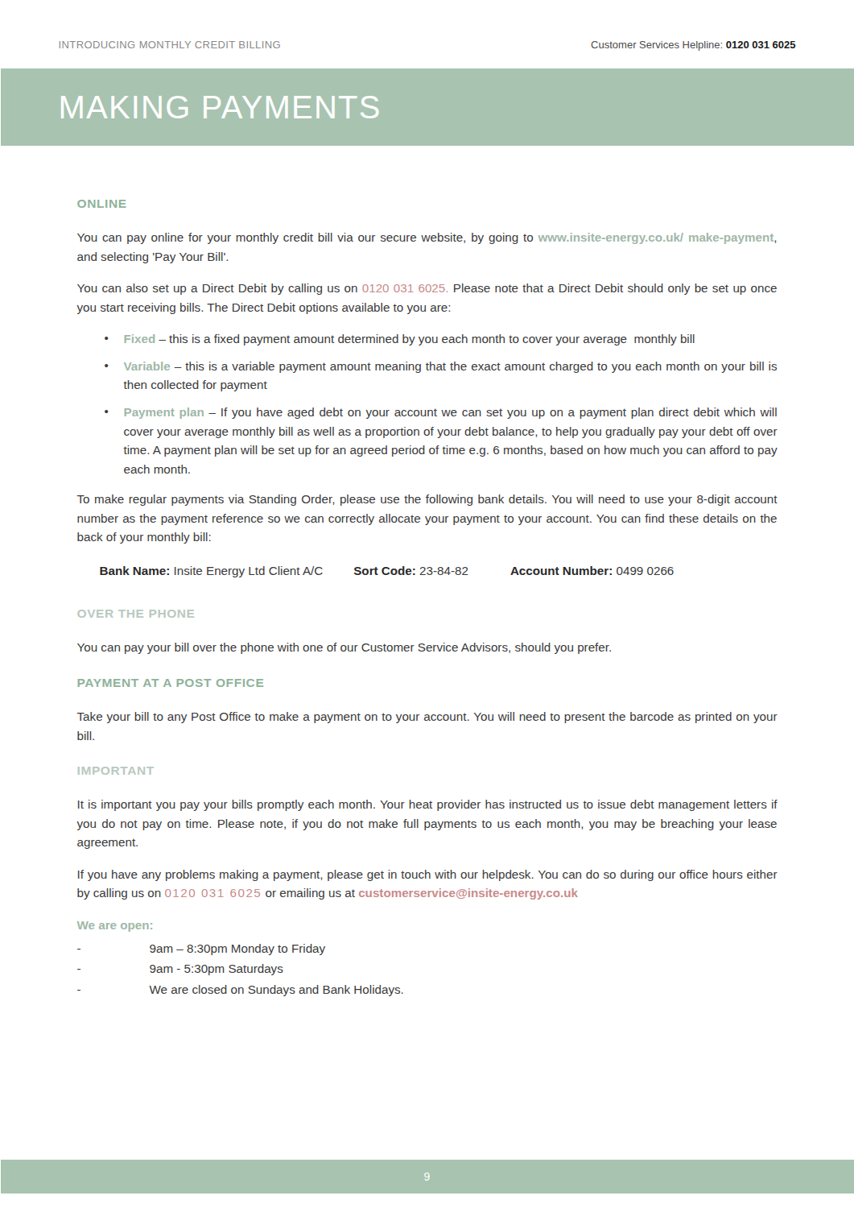INTRODUCING MONTHLY CREDIT BILLING
Customer Services Helpline: 0120 031 6025
MAKING PAYMENTS
ONLINE
You can pay online for your monthly credit bill via our secure website, by going to www.insite-energy.co.uk/ make-payment, and selecting 'Pay Your Bill'.
You can also set up a Direct Debit by calling us on 0120 031 6025. Please note that a Direct Debit should only be set up once you start receiving bills. The Direct Debit options available to you are:
Fixed – this is a fixed payment amount determined by you each month to cover your average monthly bill
Variable – this is a variable payment amount meaning that the exact amount charged to you each month on your bill is then collected for payment
Payment plan – If you have aged debt on your account we can set you up on a payment plan direct debit which will cover your average monthly bill as well as a proportion of your debt balance, to help you gradually pay your debt off over time. A payment plan will be set up for an agreed period of time e.g. 6 months, based on how much you can afford to pay each month.
To make regular payments via Standing Order, please use the following bank details. You will need to use your 8-digit account number as the payment reference so we can correctly allocate your payment to your account. You can find these details on the back of your monthly bill:
Bank Name: Insite Energy Ltd Client A/C Sort Code: 23-84-82 Account Number: 0499 0266
OVER THE PHONE
You can pay your bill over the phone with one of our Customer Service Advisors, should you prefer.
PAYMENT AT A POST OFFICE
Take your bill to any Post Office to make a payment on to your account. You will need to present the barcode as printed on your bill.
IMPORTANT
It is important you pay your bills promptly each month. Your heat provider has instructed us to issue debt management letters if you do not pay on time. Please note, if you do not make full payments to us each month, you may be breaching your lease agreement.
If you have any problems making a payment, please get in touch with our helpdesk. You can do so during our office hours either by calling us on 0120 031 6025 or emailing us at customerservice@insite-energy.co.uk
We are open:
| - | 9am – 8:30pm Monday to Friday |
| - | 9am - 5:30pm Saturdays |
| - | We are closed on Sundays and Bank Holidays. |
9